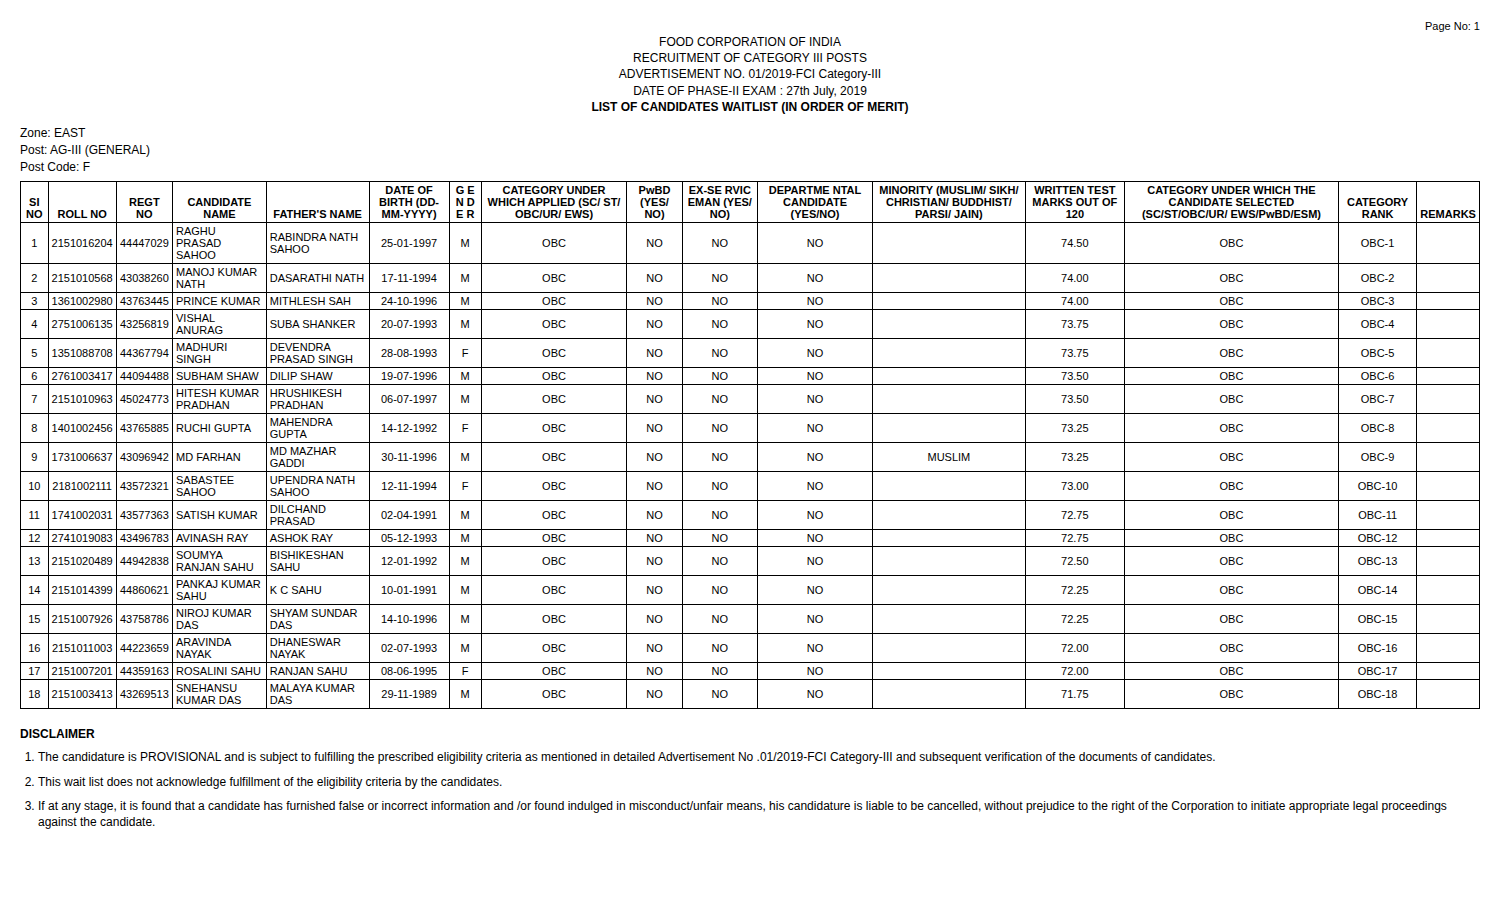Page No: 1
FOOD CORPORATION OF INDIA
RECRUITMENT OF CATEGORY III POSTS
ADVERTISEMENT NO. 01/2019-FCI Category-III
DATE OF PHASE-II EXAM : 27th July, 2019
LIST OF CANDIDATES WAITLIST (IN ORDER OF MERIT)
Zone: EAST
Post: AG-III (GENERAL)
Post Code: F
| SI NO | ROLL NO | REGT NO | CANDIDATE NAME | FATHER'S NAME | DATE OF BIRTH (DD-MM-YYYY) | G E N D E R | CATEGORY UNDER WHICH APPLIED (SC/ ST/ OBC/UR/ EWS) | PwBD (YES/ NO) | EX-SE RVIC EMAN (YES/ NO) | DEPARTME NTAL CANDIDATE (YES/NO) | MINORITY (MUSLIM/ SIKH/ CHRISTIAN/ BUDDHIST/ PARSI/ JAIN) | WRITTEN TEST MARKS OUT OF 120 | CATEGORY UNDER WHICH THE CANDIDATE SELECTED (SC/ST/OBC/UR/ EWS/PwBD/ESM) | CATEGORY RANK | REMARKS |
| --- | --- | --- | --- | --- | --- | --- | --- | --- | --- | --- | --- | --- | --- | --- | --- |
| 1 | 2151016204 | 44447029 | RAGHU PRASAD SAHOO | RABINDRA NATH SAHOO | 25-01-1997 | M | OBC | NO | NO | NO | | 74.50 | OBC | OBC-1 | |
| 2 | 2151010568 | 43038260 | MANOJ KUMAR NATH | DASARATHI NATH | 17-11-1994 | M | OBC | NO | NO | NO | | 74.00 | OBC | OBC-2 | |
| 3 | 1361002980 | 43763445 | PRINCE KUMAR | MITHLESH SAH | 24-10-1996 | M | OBC | NO | NO | NO | | 74.00 | OBC | OBC-3 | |
| 4 | 2751006135 | 43256819 | VISHAL ANURAG | SUBA SHANKER | 20-07-1993 | M | OBC | NO | NO | NO | | 73.75 | OBC | OBC-4 | |
| 5 | 1351088708 | 44367794 | MADHURI SINGH | DEVENDRA PRASAD SINGH | 28-08-1993 | F | OBC | NO | NO | NO | | 73.75 | OBC | OBC-5 | |
| 6 | 2761003417 | 44094488 | SUBHAM SHAW | DILIP SHAW | 19-07-1996 | M | OBC | NO | NO | NO | | 73.50 | OBC | OBC-6 | |
| 7 | 2151010963 | 45024773 | HITESH KUMAR PRADHAN | HRUSHIKESH PRADHAN | 06-07-1997 | M | OBC | NO | NO | NO | | 73.50 | OBC | OBC-7 | |
| 8 | 1401002456 | 43765885 | RUCHI GUPTA | MAHENDRA GUPTA | 14-12-1992 | F | OBC | NO | NO | NO | | 73.25 | OBC | OBC-8 | |
| 9 | 1731006637 | 43096942 | MD FARHAN | MD MAZHAR GADDI | 30-11-1996 | M | OBC | NO | NO | NO | MUSLIM | 73.25 | OBC | OBC-9 | |
| 10 | 2181002111 | 43572321 | SABASTEE SAHOO | UPENDRA NATH SAHOO | 12-11-1994 | F | OBC | NO | NO | NO | | 73.00 | OBC | OBC-10 | |
| 11 | 1741002031 | 43577363 | SATISH KUMAR | DILCHAND PRASAD | 02-04-1991 | M | OBC | NO | NO | NO | | 72.75 | OBC | OBC-11 | |
| 12 | 2741019083 | 43496783 | AVINASH RAY | ASHOK RAY | 05-12-1993 | M | OBC | NO | NO | NO | | 72.75 | OBC | OBC-12 | |
| 13 | 2151020489 | 44942838 | SOUMYA RANJAN SAHU | BISHIKESHAN SAHU | 12-01-1992 | M | OBC | NO | NO | NO | | 72.50 | OBC | OBC-13 | |
| 14 | 2151014399 | 44860621 | PANKAJ KUMAR SAHU | K C SAHU | 10-01-1991 | M | OBC | NO | NO | NO | | 72.25 | OBC | OBC-14 | |
| 15 | 2151007926 | 43758786 | NIROJ KUMAR DAS | SHYAM SUNDAR DAS | 14-10-1996 | M | OBC | NO | NO | NO | | 72.25 | OBC | OBC-15 | |
| 16 | 2151011003 | 44223659 | ARAVINDA NAYAK | DHANESWAR NAYAK | 02-07-1993 | M | OBC | NO | NO | NO | | 72.00 | OBC | OBC-16 | |
| 17 | 2151007201 | 44359163 | ROSALINI SAHU | RANJAN SAHU | 08-06-1995 | F | OBC | NO | NO | NO | | 72.00 | OBC | OBC-17 | |
| 18 | 2151003413 | 43269513 | SNEHANSU KUMAR DAS | MALAYA KUMAR DAS | 29-11-1989 | M | OBC | NO | NO | NO | | 71.75 | OBC | OBC-18 | |
DISCLAIMER
The candidature is PROVISIONAL and is subject to fulfilling the prescribed eligibility criteria as mentioned in detailed Advertisement No .01/2019-FCI Category-III and subsequent verification of the documents of candidates.
This wait list does not acknowledge fulfillment of the eligibility criteria by the candidates.
If at any stage, it is found that a candidate has furnished false or incorrect information and /or found indulged in misconduct/unfair means, his candidature is liable to be cancelled, without prejudice to the right of the Corporation to initiate appropriate legal proceedings against the candidate.